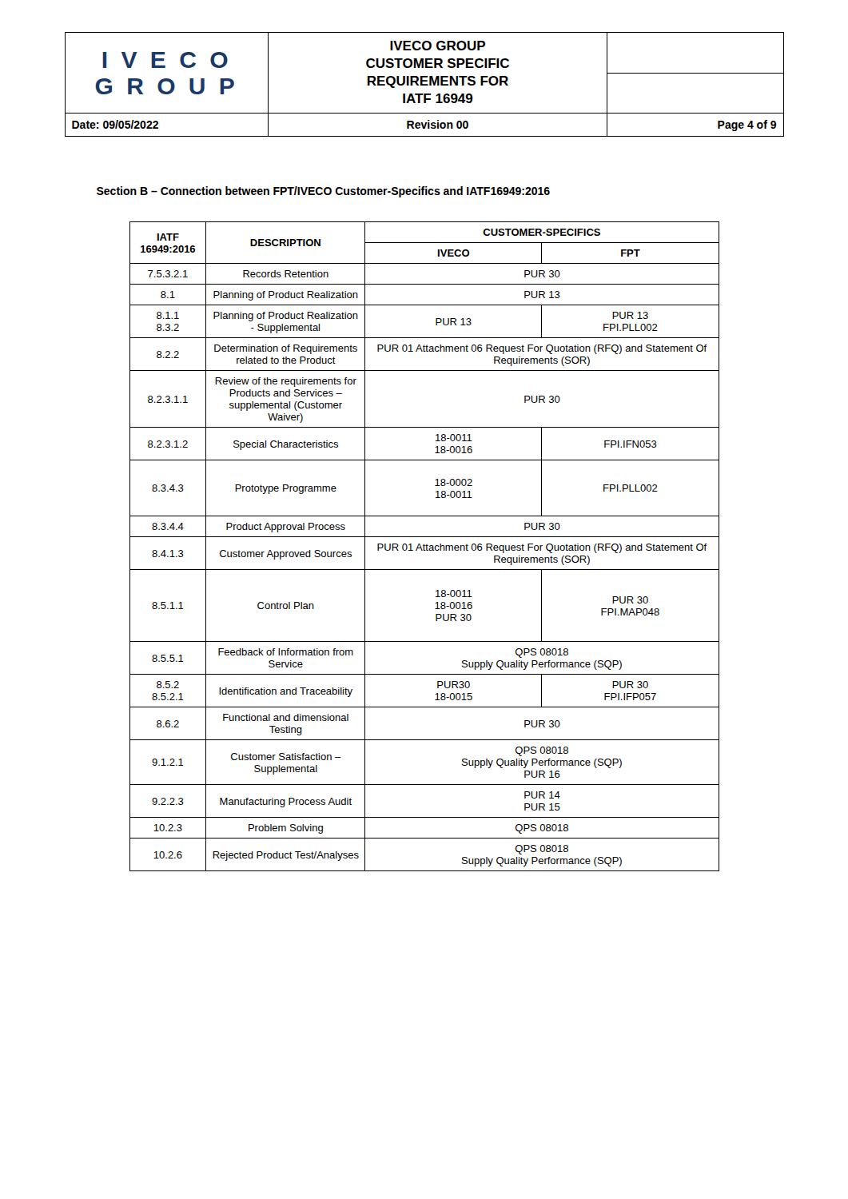| I V E C O G R O U P | IVECO GROUP CUSTOMER SPECIFIC REQUIREMENTS FOR IATF 16949 | |
| Date: 09/05/2022 | Revision 00 | Page 4 of 9 |
Section B – Connection between FPT/IVECO Customer-Specifics and IATF16949:2016
| IATF 16949:2016 | DESCRIPTION | CUSTOMER-SPECIFICS |
| --- | --- | --- |
| IVECO | FPT |
| 7.5.3.2.1 | Records Retention | PUR 30 |
| 8.1 | Planning of Product Realization | PUR 13 |
| 8.1.1 8.3.2 | Planning of Product Realization - Supplemental | PUR 13 | PUR 13 FPI.PLL002 |
| 8.2.2 | Determination of Requirements related to the Product | PUR 01 Attachment 06 Request For Quotation (RFQ) and Statement Of Requirements (SOR) |
| 8.2.3.1.1 | Review of the requirements for Products and Services – supplemental (Customer Waiver) | PUR 30 |
| 8.2.3.1.2 | Special Characteristics | 18-0011 18-0016 | FPI.IFN053 |
| 8.3.4.3 | Prototype Programme | 18-0002 18-0011 | FPI.PLL002 |
| 8.3.4.4 | Product Approval Process | PUR 30 |
| 8.4.1.3 | Customer Approved Sources | PUR 01 Attachment 06 Request For Quotation (RFQ) and Statement Of Requirements (SOR) |
| 8.5.1.1 | Control Plan | 18-0011 18-0016 PUR 30 | PUR 30 FPI.MAP048 |
| 8.5.5.1 | Feedback of Information from Service | QPS 08018 Supply Quality Performance (SQP) |
| 8.5.2 8.5.2.1 | Identification and Traceability | PUR30 18-0015 | PUR 30 FPI.IFP057 |
| 8.6.2 | Functional and dimensional Testing | PUR 30 |
| 9.1.2.1 | Customer Satisfaction – Supplemental | QPS 08018 Supply Quality Performance (SQP) PUR 16 |
| 9.2.2.3 | Manufacturing Process Audit | PUR 14 PUR 15 |
| 10.2.3 | Problem Solving | QPS 08018 |
| 10.2.6 | Rejected Product Test/Analyses | QPS 08018 Supply Quality Performance (SQP) |